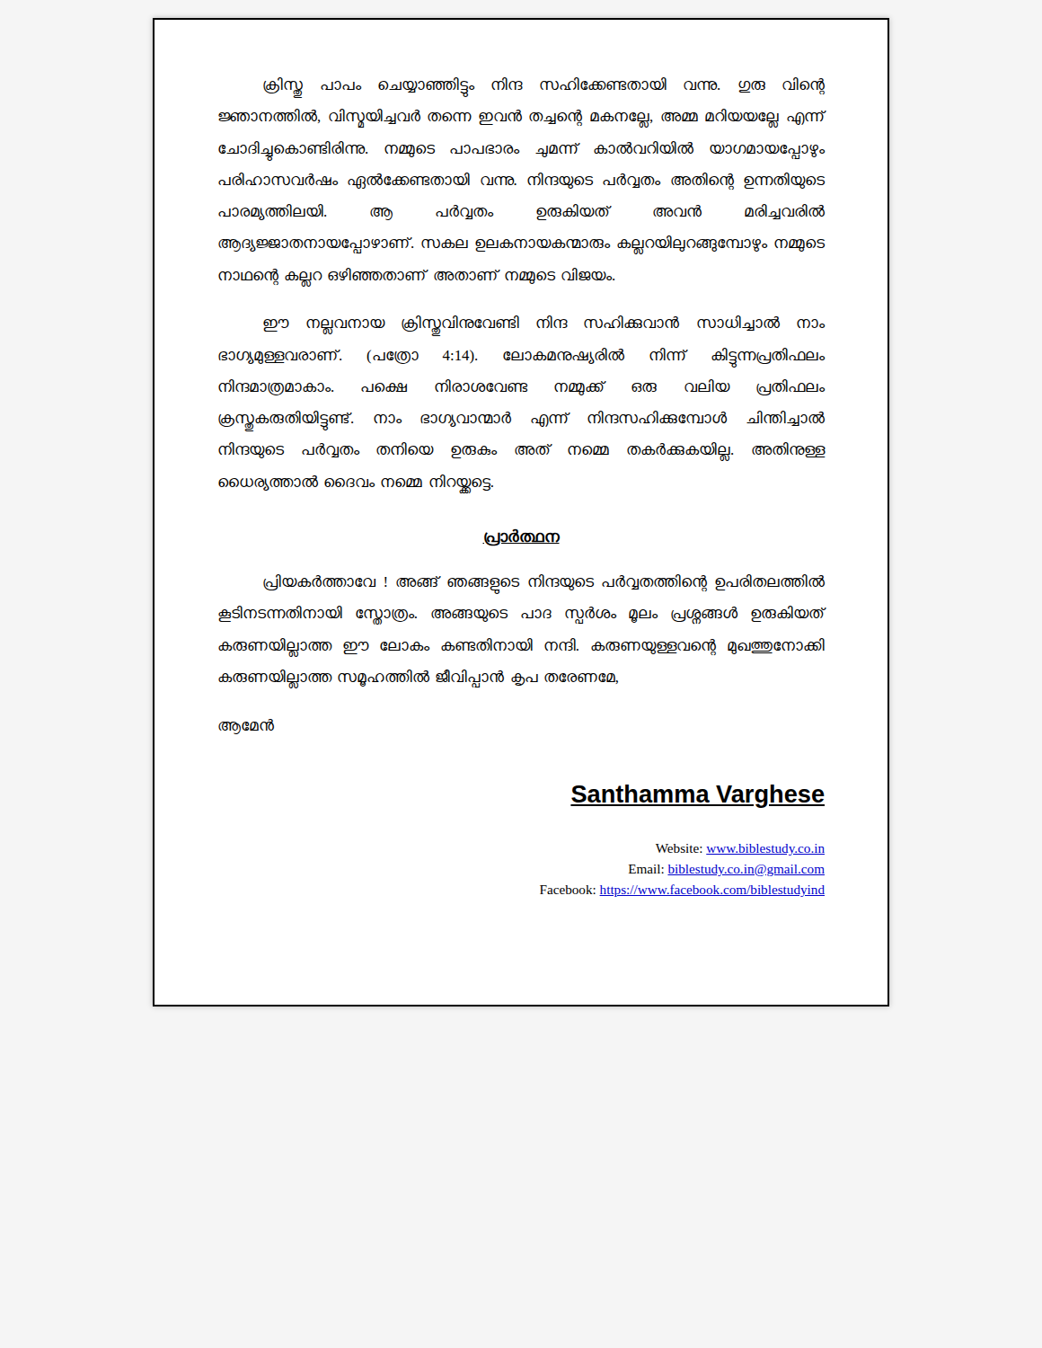ക്രിസ്തു പാപം ചെയ്യാഞ്ഞിട്ടും നിന്ദ സഹിക്കേണ്ടതായി വന്നു. ഗുരു വിന്റെ ജ്ഞാനത്തിൽ, വിസ്മയിച്ചവർ തന്നെ ഇവൻ തച്ചന്റെ മകനല്ലേ, അമ്മ മറിയയല്ലേ എന്ന് ചോദിച്ചുകൊണ്ടിരിന്നു. നമ്മുടെ പാപഭാരം ചുമന്ന് കാൽവറിയിൽ യാഗമായപ്പോഴും പരിഹാസവർഷം ഏൽക്കേണ്ടതായി വന്നു. നിന്ദയുടെ പർവ്വതം അതിന്റെ ഉന്നതിയുടെ പാരമ്യത്തിലയി. ആ പർവ്വതം ഉരുകിയത് അവൻ മരിച്ചവരിൽ ആദ്യജ്ജാതനായപ്പോഴാണ്. സകല ഉലകനായകന്മാരും കല്ലറയിലുറങ്ങുമ്പോഴും നമ്മുടെ നാഥന്റെ കല്ലറ ഒഴിഞ്ഞതാണ് അതാണ് നമ്മുടെ വിജയം.
ഈ നല്ലവനായ ക്രിസ്തുവിനുവേണ്ടി നിന്ദ സഹിക്കുവാൻ സാധിച്ചാൽ നാം ഭാഗ്യമുള്ളവരാണ്. (പത്രോ 4:14). ലോകമനുഷ്യരിൽ നിന്ന് കിട്ടുന്നപ്രതിഫലം നിന്ദമാത്രമാകാം. പക്ഷെ നിരാശവേണ്ട നമ്മുക്ക് ഒരു വലിയ പ്രതിഫലം ക്രസ്തുകരുതിയിട്ടുണ്ട്. നാം ഭാഗ്യവാന്മാർ എന്ന് നിന്ദസഹിക്കുമ്പോൾ ചിന്തിച്ചാൽ നിന്ദയുടെ പർവ്വതം തനിയെ ഉരുകും അത് നമ്മെ തകർക്കുകയില്ല. അതിനുള്ള ധൈര്യത്താൽ ദൈവം നമ്മെ നിറയ്ക്കട്ടെ.
പ്രാർത്ഥന
പ്രിയകർത്താവേ ! അങ്ങ് ഞങ്ങളുടെ നിന്ദയുടെ പർവ്വതത്തിന്റെ ഉപരിതലത്തിൽ കൂടിനടന്നതിനായി സ്തോത്രം. അങ്ങയുടെ പാദ സ്പർശം മൂലം പ്രശ്നങ്ങൾ ഉരുകിയത് കരുണയില്ലാത്ത ഈ ലോകം കണ്ടതിനായി നന്ദി. കരുണയുള്ളവന്റെ മുഖത്തുനോക്കി കരുണയില്ലാത്ത സമൂഹത്തിൽ ജീവിപ്പാൻ കൃപ തരേണമേ,
ആമേൻ
Santhamma Varghese
Website: www.biblestudy.co.in
Email: biblestudy.co.in@gmail.com
Facebook: https://www.facebook.com/biblestudyind